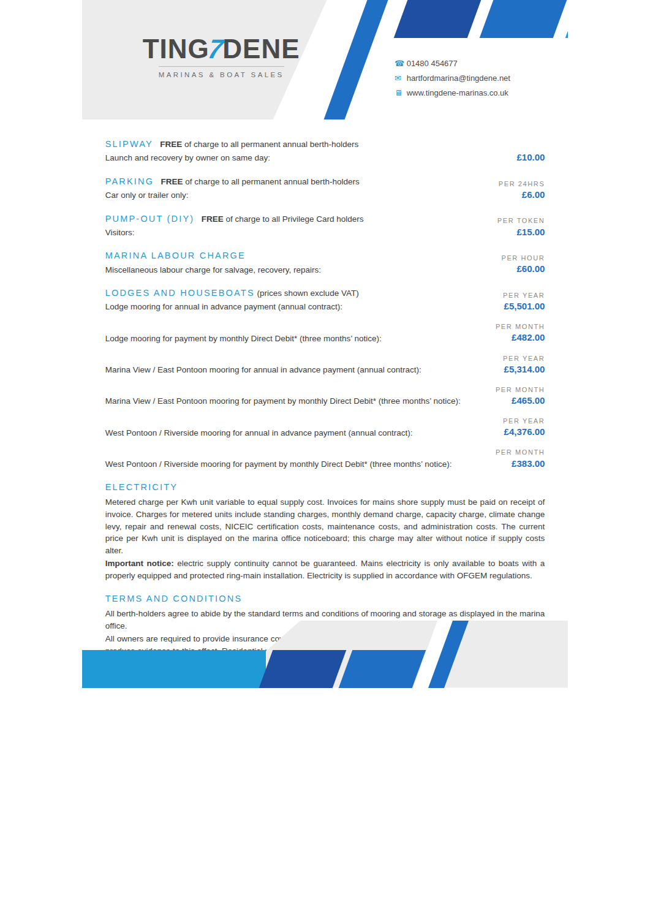TING7 DENE
MARINAS & BOAT SALES
☎01480 454677
✉hartfordmarina@tingdene.net
🖥www.tingdene-marinas.co.uk
●
Banks End
Wyton
Cambridgeshire
PE28 2AA
Slipway
FREE of charge to all permanent annual berth-holders
Launch and recovery by owner on same day:
£10.00
Parking
FREE of charge to all permanent annual berth-holders
PER 24HRS
Car only or trailer only:
£6.00
Pump-out (DIY)
FREE of charge to all Privilege Card holders
PER TOKEN
Visitors:
£15.00
Marina Labour Charge
PER HOUR
Miscellaneous labour charge for salvage, recovery, repairs:
£60.00
Lodges and Houseboats
(prices shown exclude VAT)
PER YEAR
Lodge mooring for annual in advance payment (annual contract):
£5,501.00
PER MONTH
Lodge mooring for payment by monthly Direct Debit* (three months’ notice):
£482.00
PER YEAR
Marina View / East Pontoon mooring for annual in advance payment (annual contract):
£5,314.00
PER MONTH
Marina View / East Pontoon mooring for payment by monthly Direct Debit* (three months’ notice):
£465.00
PER YEAR
West Pontoon / Riverside mooring for annual in advance payment (annual contract):
£4,376.00
PER MONTH
West Pontoon / Riverside mooring for payment by monthly Direct Debit* (three months’ notice):
£383.00
Electricity
Metered charge per Kwh unit variable to equal supply cost. Invoices for mains shore supply must be paid on receipt of invoice. Charges for metered units include standing charges, monthly demand charge, capacity charge, climate change levy, repair and renewal costs, NICEIC certification costs, maintenance costs, and administration costs. The current price per Kwh unit is displayed on the marina office noticeboard; this charge may alter without notice if supply costs alter.
Important notice: electric supply continuity cannot be guaranteed. Mains electricity is only available to boats with a properly equipped and protected ring-main installation. Electricity is supplied in accordance with OFGEM regulations.
Terms and Conditions
All berth-holders agree to abide by the standard terms and conditions of mooring and storage as displayed in the marina office.
All owners are required to provide insurance cover for third party claims of a minimum £3,000,000 and may be asked to produce evidence to this effect. Residential use not permitted.
*Direct Debit payment terms subject to application